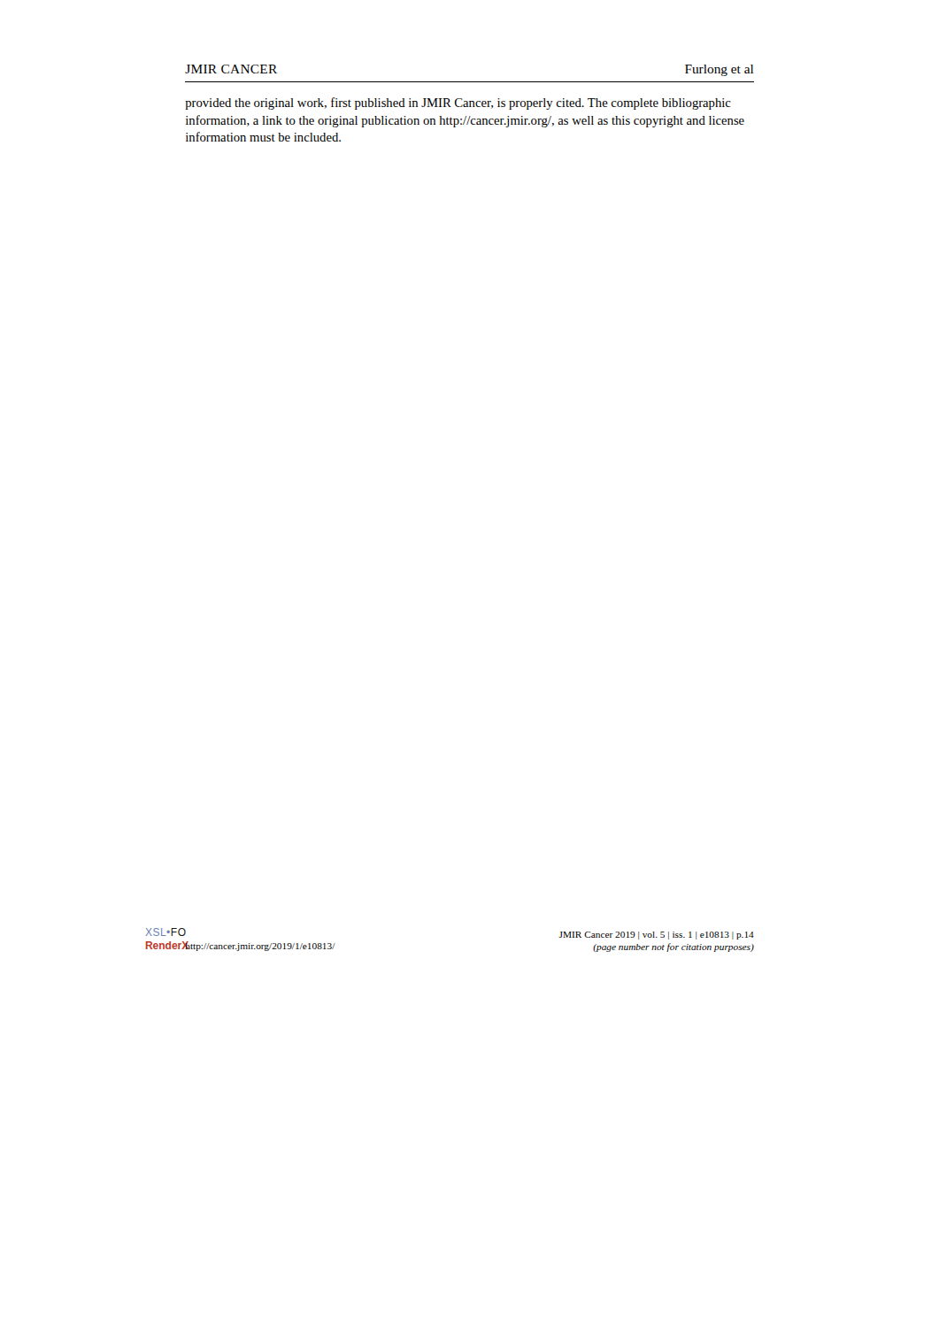JMIR CANCER Furlong et al
provided the original work, first published in JMIR Cancer, is properly cited. The complete bibliographic information, a link to the original publication on http://cancer.jmir.org/, as well as this copyright and license information must be included.
XSL•FO
Render X
http://cancer.jmir.org/2019/1/e10813/
JMIR Cancer 2019 | vol. 5 | iss. 1 | e10813 | p.14
(page number not for citation purposes)